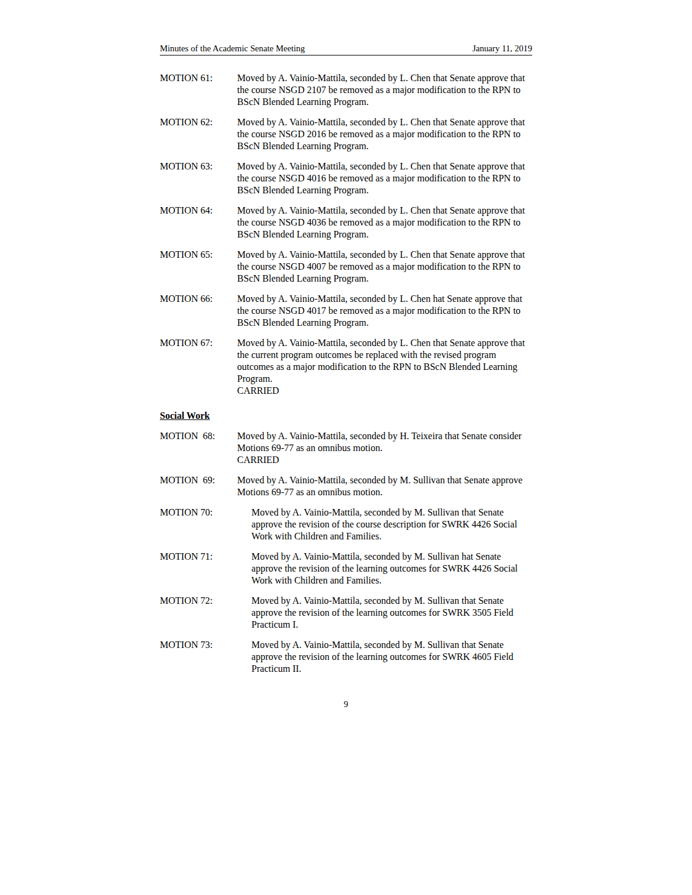Minutes of the Academic Senate Meeting
January 11, 2019
MOTION 61:
Moved by A. Vainio-Mattila, seconded by L. Chen that Senate approve that the course NSGD 2107 be removed as a major modification to the RPN to BScN Blended Learning Program.
MOTION 62:
Moved by A. Vainio-Mattila, seconded by L. Chen that Senate approve that the course NSGD 2016 be removed as a major modification to the RPN to BScN Blended Learning Program.
MOTION 63:
Moved by A. Vainio-Mattila, seconded by L. Chen that Senate approve that the course NSGD 4016 be removed as a major modification to the RPN to BScN Blended Learning Program.
MOTION 64:
Moved by A. Vainio-Mattila, seconded by L. Chen that Senate approve that the course NSGD 4036 be removed as a major modification to the RPN to BScN Blended Learning Program.
MOTION 65:
Moved by A. Vainio-Mattila, seconded by L. Chen that Senate approve that the course NSGD 4007 be removed as a major modification to the RPN to BScN Blended Learning Program.
MOTION 66:
Moved by A. Vainio-Mattila, seconded by L. Chen hat Senate approve that the course NSGD 4017 be removed as a major modification to the RPN to BScN Blended Learning Program.
MOTION 67:
Moved by A. Vainio-Mattila, seconded by L. Chen that Senate approve that the current program outcomes be replaced with the revised program outcomes as a major modification to the RPN to BScN Blended Learning Program.
CARRIED
Social Work
MOTION 68:
Moved by A. Vainio-Mattila, seconded by H. Teixeira that Senate consider Motions 69-77 as an omnibus motion.
CARRIED
MOTION 69:
Moved by A. Vainio-Mattila, seconded by M. Sullivan that Senate approve Motions 69-77 as an omnibus motion.
MOTION 70:
Moved by A. Vainio-Mattila, seconded by M. Sullivan that Senate approve the revision of the course description for SWRK 4426 Social Work with Children and Families.
MOTION 71:
Moved by A. Vainio-Mattila, seconded by M. Sullivan hat Senate approve the revision of the learning outcomes for SWRK 4426 Social Work with Children and Families.
MOTION 72:
Moved by A. Vainio-Mattila, seconded by M. Sullivan that Senate approve the revision of the learning outcomes for SWRK 3505 Field Practicum I.
MOTION 73:
Moved by A. Vainio-Mattila, seconded by M. Sullivan that Senate approve the revision of the learning outcomes for SWRK 4605 Field Practicum II.
9